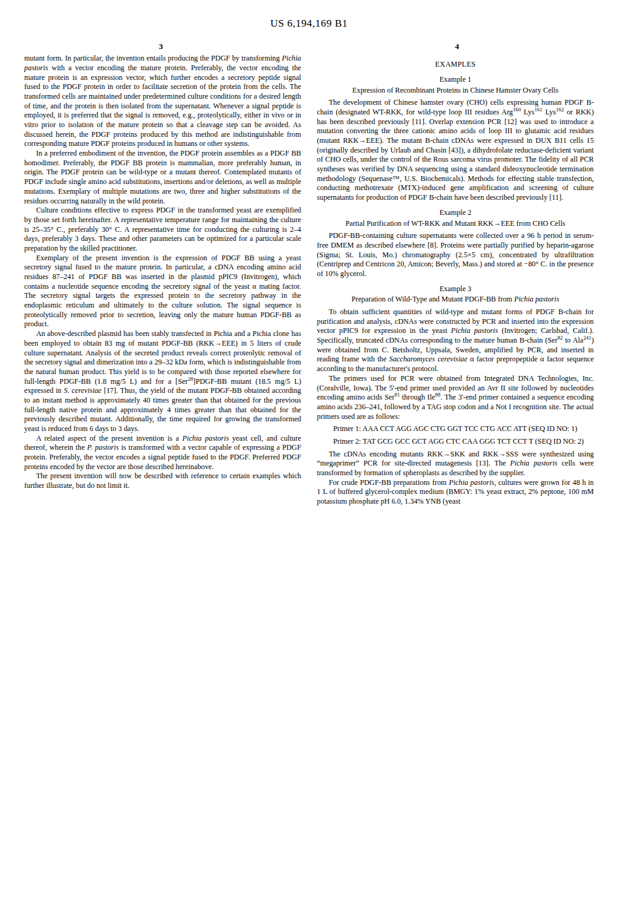US 6,194,169 B1
3 4
mutant form. In particular, the invention entails producing the PDGF by transforming Pichia pastoris with a vector encoding the mature protein. Preferably, the vector encoding the mature protein is an expression vector, which further encodes a secretory peptide signal fused to the PDGF protein in order to facilitate secretion of the protein from the cells. The transformed cells are maintained under predetermined culture conditions for a desired length of time, and the protein is then isolated from the supernatant. Whenever a signal peptide is employed, it is preferred that the signal is removed, e.g., proteolytically, either in vivo or in vitro prior to isolation of the mature protein so that a cleavage step can be avoided. As discussed herein, the PDGF proteins produced by this method are indistinguishable from corresponding mature PDGF proteins produced in humans or other systems.
In a preferred embodiment of the invention, the PDGF protein assembles as a PDGF BB homodimer. Preferably, the PDGF BB protein is mammalian, more preferably human, in origin. The PDGF protein can be wild-type or a mutant thereof. Contemplated mutants of PDGF include single amino acid substitutions, insertions and/or deletions, as well as multiple mutations. Exemplary of multiple mutations are two, three and higher substitutions of the residues occurring naturally in the wild protein.
Culture conditions effective to express PDGF in the transformed yeast are exemplified by those set forth hereinafter. A representative temperature range for maintaining the culture is 25–35° C., preferably 30° C. A representative time for conducting the culturing is 2–4 days, preferably 3 days. These and other parameters can be optimized for a particular scale preparation by the skilled practitioner.
Exemplary of the present invention is the expression of PDGF BB using a yeast secretory signal fused to the mature protein. In particular, a cDNA encoding amino acid residues 87–241 of PDGF BB was inserted in the plasmid pPIC9 (Invitrogen), which contains a nucleotide sequence encoding the secretory signal of the yeast α mating factor. The secretory signal targets the expressed protein to the secretory pathway in the endoplasmic reticulum and ultimately to the culture solution. The signal sequence is proteolytically removed prior to secretion, leaving only the mature human PDGF-BB as product.
An above-described plasmid has been stably transfected in Pichia and a Pichia clone has been employed to obtain 83 mg of mutant PDGF-BB (RKK→EEE) in 5 liters of crude culture supernatant. Analysis of the secreted product reveals correct proteolytic removal of the secretory signal and dimerization into a 29–32 kDa form, which is indistinguishable from the natural human product. This yield is to be compared with those reported elsewhere for full-length PDGF-BB (1.8 mg/5 L) and for a [Ser28]PDGF-BB mutant (18.5 mg/5 L) expressed in S. cerevisiae [17]. Thus, the yield of the mutant PDGF-BB obtained according to an instant method is approximately 40 times greater than that obtained for the previous full-length native protein and approximately 4 times greater than that obtained for the previously described mutant. Additionally, the time required for growing the transformed yeast is reduced from 6 days to 3 days.
A related aspect of the present invention is a Pichia pastoris yeast cell, and culture thereof, wherein the P. pastoris is transformed with a vector capable of expressing a PDGF protein. Preferably, the vector encodes a signal peptide fused to the PDGF. Preferred PDGF proteins encoded by the vector are those described hereinabove.
The present invention will now be described with reference to certain examples which further illustrate, but do not limit it.
EXAMPLES
Example 1
Expression of Recombinant Proteins in Chinese Hamster Ovary Cells
The development of Chinese hamster ovary (CHO) cells expressing human PDGF B-chain (designated WT-RKK, for wild-type loop III residues Arg160 Lys161 Lys162 or RKK) has been described previously [11]. Overlap extension PCR [12] was used to introduce a mutation converting the three cationic amino acids of loop III to glutamic acid residues (mutant RKK→EEE). The mutant B-chain cDNAs were expressed in DUX B11 cells 15 (originally described by Urlaub and Chasin [43]), a dihydrofolate reductase-deficient variant of CHO cells, under the control of the Rous sarcoma virus promoter. The fidelity of all PCR syntheses was verified by DNA sequencing using a standard dideoxynucleotide termination methodology (Sequenase™, U.S. Biochemicals). Methods for effecting stable transfection, conducting methotrexate (MTX)-induced gene amplification and screening of culture supernatants for production of PDGF B-chain have been described previously [11].
Example 2
Partial Purification of WT-RKK and Mutant RKK→EEE from CHO Cells
PDGF-BB-containing culture supernatants were collected over a 96 h period in serum-free DMEM as described elsewhere [8]. Proteins were partially purified by heparin-agarose (Sigma; St. Louis, Mo.) chromatography (2.5×5 cm), concentrated by ultrafiltration (Centriprep and Centricon 20, Amicon; Beverly, Mass.) and stored at −80° C. in the presence of 10% glycerol.
Example 3
Preparation of Wild-Type and Mutant PDGF-BB from Pichia pastoris
To obtain sufficient quantities of wild-type and mutant forms of PDGF B-chain for purification and analysis, cDNAs were constructed by PCR and inserted into the expression vector pPIC9 for expression in the yeast Pichia pastoris (Invitrogen; Carlsbad, Calif.). Specifically, truncated cDNAs corresponding to the mature human B-chain (Ser82 to Ala241) were obtained from C. Betsholtz, Uppsala, Sweden, amplified by PCR, and inserted in reading frame with the Saccharomyces cerevisiae α factor prepropeptide α factor sequence according to the manufacturer's protocol.
The primers used for PCR were obtained from Integrated DNA Technologies, Inc. (Coralville, Iowa). The 5'-end primer used provided an Avr II site followed by nucleotides encoding amino acids Ser81 through Ile88. The 3'-end primer contained a sequence encoding amino acids 236–241, followed by a TAG stop codon and a Not I recognition site. The actual primers used are as follows:
Primer 1: AAA CCT AGG AGC CTG GGT TCC CTG ACC ATT (SEQ ID NO: 1)
Primer 2: TAT GCG GCC GCT AGG CTC CAA GGG TCT CCT T (SEQ ID NO: 2)
The cDNAs encoding mutants RKK→SKK and RKK→SSS were synthesized using “megaprimer” PCR for site-directed mutagenesis [13]. The Pichia pastoris cells were transformed by formation of spheroplasts as described by the supplier.
For crude PDGF-BB preparations from Pichia pastoris, cultures were grown for 48 h in 1 L of buffered glycerol-complex medium (BMGY: 1% yeast extract, 2% peptone, 100 mM potassium phosphate pH 6.0, 1.34% YNB (yeast